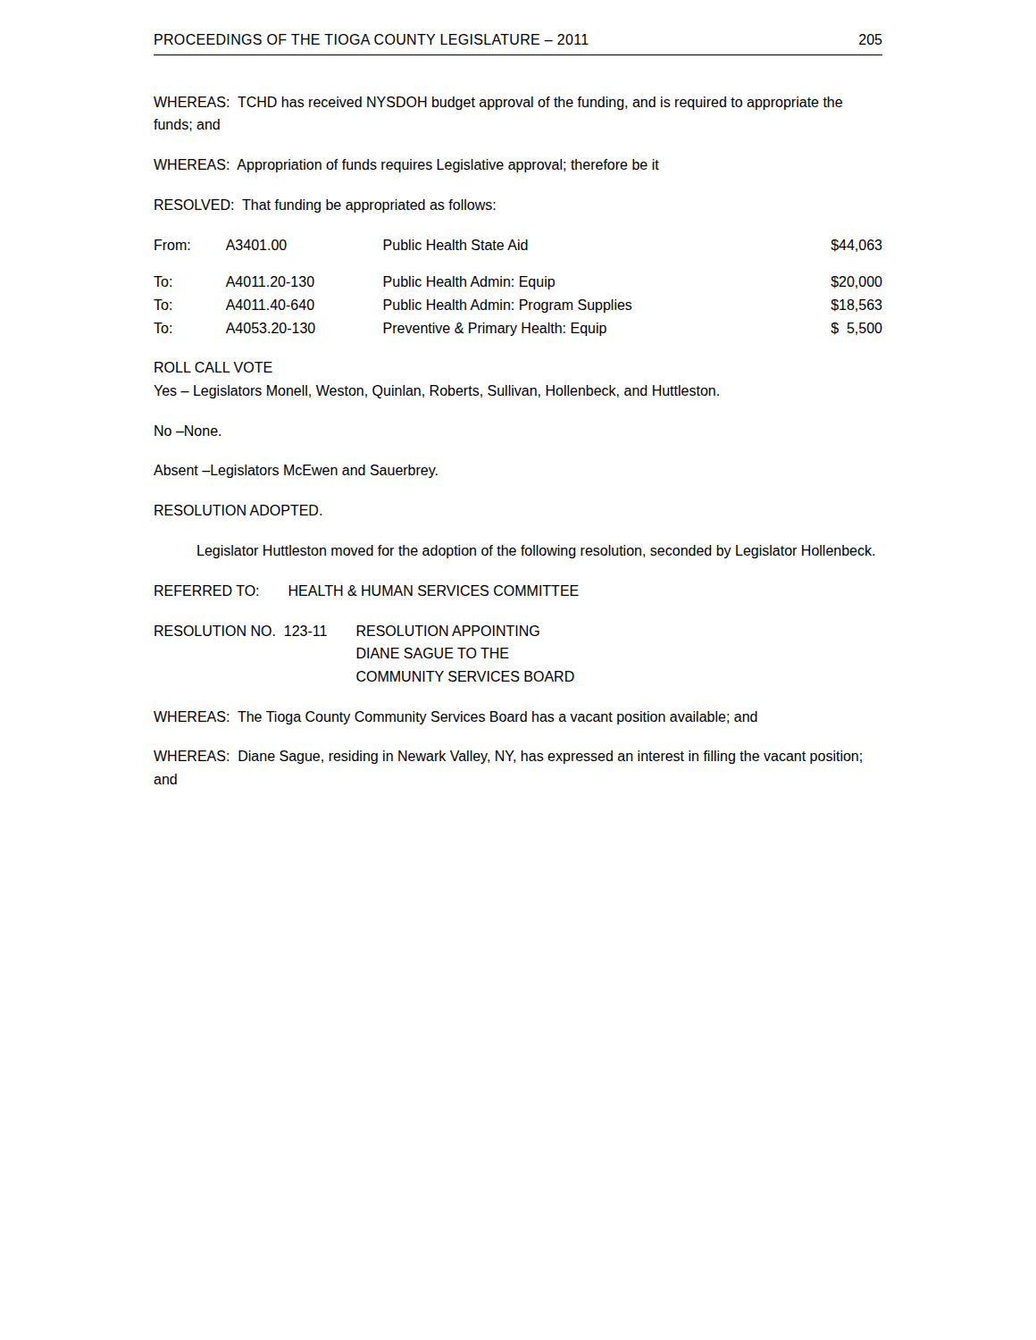Proceedings of the Tioga County Legislature – 2011 205
WHEREAS: TCHD has received NYSDOH budget approval of the funding, and is required to appropriate the funds; and
WHEREAS: Appropriation of funds requires Legislative approval; therefore be it
RESOLVED: That funding be appropriated as follows:
| From: | A3401.00 | Public Health State Aid | $44,063 |
| To: | A4011.20-130 | Public Health Admin: Equip | $20,000 |
| To: | A4011.40-640 | Public Health Admin: Program Supplies | $18,563 |
| To: | A4053.20-130 | Preventive & Primary Health: Equip | $ 5,500 |
ROLL CALL VOTE
Yes – Legislators Monell, Weston, Quinlan, Roberts, Sullivan, Hollenbeck, and Huttleston.
No –None.
Absent –Legislators McEwen and Sauerbrey.
RESOLUTION ADOPTED.
Legislator Huttleston moved for the adoption of the following resolution, seconded by Legislator Hollenbeck.
REFERRED TO: HEALTH & HUMAN SERVICES COMMITTEE
RESOLUTION NO. 123-11
Resolution Appointing
Diane Sague to the
Community Services Board
WHEREAS: The Tioga County Community Services Board has a vacant position available; and
WHEREAS: Diane Sague, residing in Newark Valley, NY, has expressed an interest in filling the vacant position; and